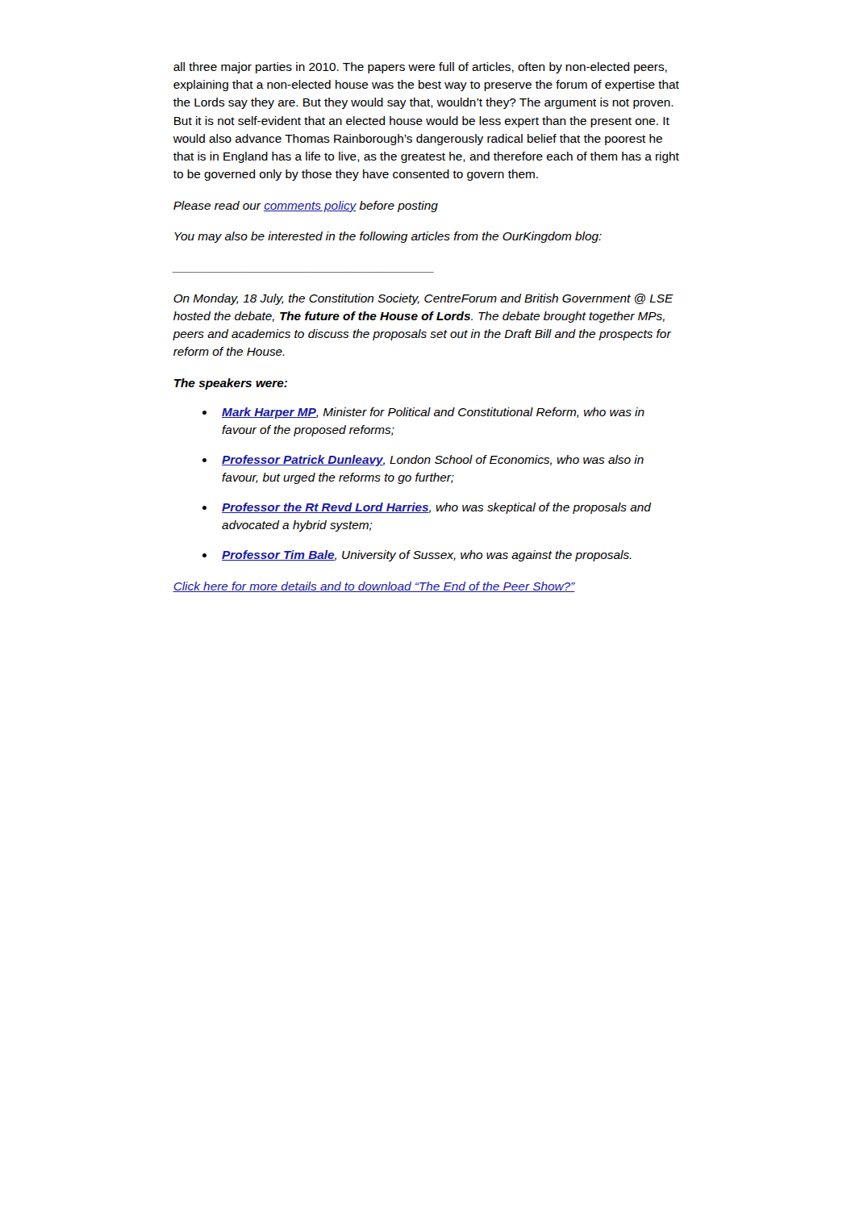all three major parties in 2010. The papers were full of articles, often by non-elected peers, explaining that a non-elected house was the best way to preserve the forum of expertise that the Lords say they are. But they would say that, wouldn’t they? The argument is not proven. But it is not self-evident that an elected house would be less expert than the present one. It would also advance Thomas Rainborough’s dangerously radical belief that the poorest he that is in England has a life to live, as the greatest he, and therefore each of them has a right to be governed only by those they have consented to govern them.
Please read our comments policy before posting
You may also be interested in the following articles from the OurKingdom blog:
______________________________________
On Monday, 18 July, the Constitution Society, CentreForum and British Government @ LSE hosted the debate, The future of the House of Lords. The debate brought together MPs, peers and academics to discuss the proposals set out in the Draft Bill and the prospects for reform of the House.
The speakers were:
Mark Harper MP, Minister for Political and Constitutional Reform, who was in favour of the proposed reforms;
Professor Patrick Dunleavy, London School of Economics, who was also in favour, but urged the reforms to go further;
Professor the Rt Revd Lord Harries, who was skeptical of the proposals and advocated a hybrid system;
Professor Tim Bale, University of Sussex, who was against the proposals.
Click here for more details and to download “The End of the Peer Show?”